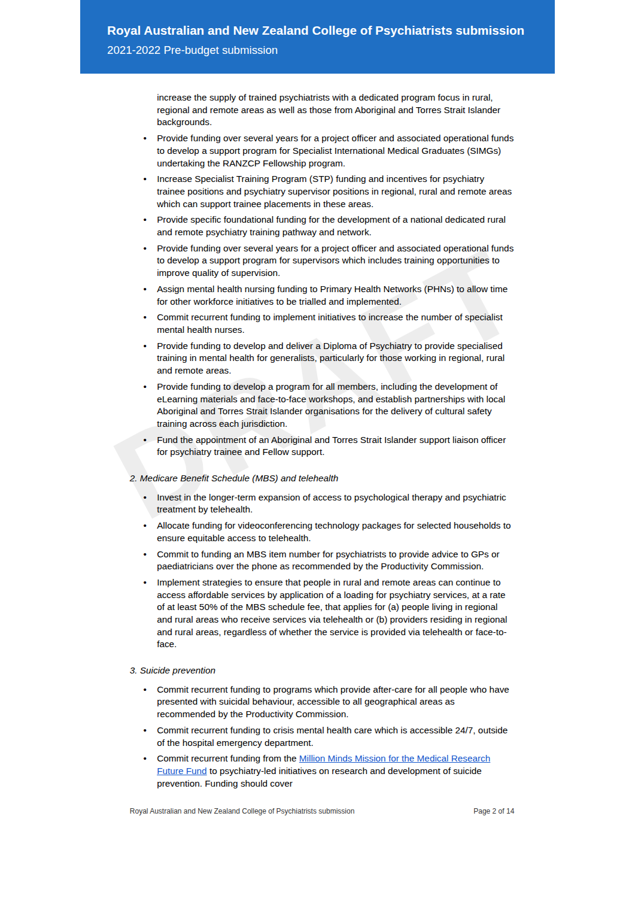Royal Australian and New Zealand College of Psychiatrists submission
2021-2022 Pre-budget submission
DRAFT
increase the supply of trained psychiatrists with a dedicated program focus in rural, regional and remote areas as well as those from Aboriginal and Torres Strait Islander backgrounds.
Provide funding over several years for a project officer and associated operational funds to develop a support program for Specialist International Medical Graduates (SIMGs) undertaking the RANZCP Fellowship program.
Increase Specialist Training Program (STP) funding and incentives for psychiatry trainee positions and psychiatry supervisor positions in regional, rural and remote areas which can support trainee placements in these areas.
Provide specific foundational funding for the development of a national dedicated rural and remote psychiatry training pathway and network.
Provide funding over several years for a project officer and associated operational funds to develop a support program for supervisors which includes training opportunities to improve quality of supervision.
Assign mental health nursing funding to Primary Health Networks (PHNs) to allow time for other workforce initiatives to be trialled and implemented.
Commit recurrent funding to implement initiatives to increase the number of specialist mental health nurses.
Provide funding to develop and deliver a Diploma of Psychiatry to provide specialised training in mental health for generalists, particularly for those working in regional, rural and remote areas.
Provide funding to develop a program for all members, including the development of eLearning materials and face-to-face workshops, and establish partnerships with local Aboriginal and Torres Strait Islander organisations for the delivery of cultural safety training across each jurisdiction.
Fund the appointment of an Aboriginal and Torres Strait Islander support liaison officer for psychiatry trainee and Fellow support.
2. Medicare Benefit Schedule (MBS) and telehealth
Invest in the longer-term expansion of access to psychological therapy and psychiatric treatment by telehealth.
Allocate funding for videoconferencing technology packages for selected households to ensure equitable access to telehealth.
Commit to funding an MBS item number for psychiatrists to provide advice to GPs or paediatricians over the phone as recommended by the Productivity Commission.
Implement strategies to ensure that people in rural and remote areas can continue to access affordable services by application of a loading for psychiatry services, at a rate of at least 50% of the MBS schedule fee, that applies for (a) people living in regional and rural areas who receive services via telehealth or (b) providers residing in regional and rural areas, regardless of whether the service is provided via telehealth or face-to-face.
3. Suicide prevention
Commit recurrent funding to programs which provide after-care for all people who have presented with suicidal behaviour, accessible to all geographical areas as recommended by the Productivity Commission.
Commit recurrent funding to crisis mental health care which is accessible 24/7, outside of the hospital emergency department.
Commit recurrent funding from the Million Minds Mission for the Medical Research Future Fund to psychiatry-led initiatives on research and development of suicide prevention. Funding should cover
Royal Australian and New Zealand College of Psychiatrists submission Page 2 of 14